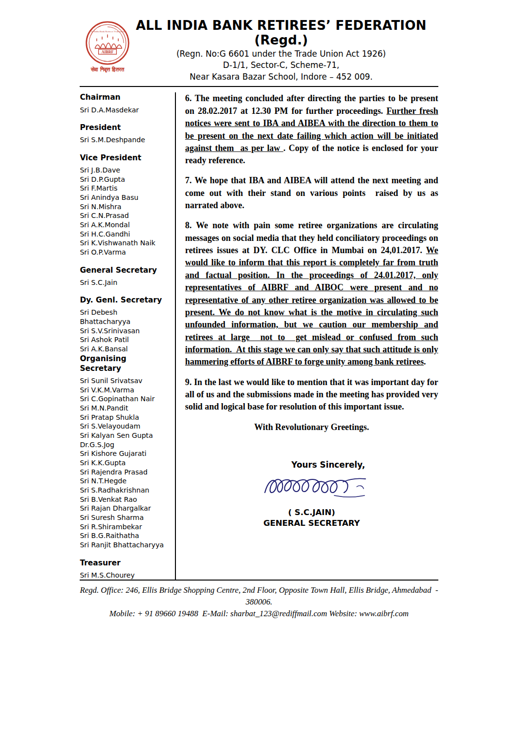All India Bank Retirees' Federation AIBRF
सेवा निवृत्त हितरत
ALL INDIA BANK RETIREES’ FEDERATION (Regd.)
(Regn. No:G 6601 under the Trade Union Act 1926)
D-1/1, Sector-C, Scheme-71,
Near Kasara Bazar School, Indore – 452 009.
Chairman
Sri D.A.Masdekar
President
Sri S.M.Deshpande
Vice President
Sri J.B.Dave
Sri D.P.Gupta
Sri F.Martis
Sri Anindya Basu
Sri N.Mishra
Sri C.N.Prasad
Sri A.K.Mondal
Sri H.C.Gandhi
Sri K.Vishwanath Naik
Sri O.P.Varma
General Secretary
Sri S.C.Jain
Dy. Genl. Secretary
Sri Debesh Bhattacharyya
Sri S.V.Srinivasan
Sri Ashok Patil
Sri A.K.Bansal
Organising Secretary
Sri Sunil Srivatsav
Sri V.K.M.Varma
Sri C.Gopinathan Nair
Sri M.N.Pandit
Sri Pratap Shukla
Sri S.Velayoudam
Sri Kalyan Sen Gupta
Dr.G.S.Jog
Sri Kishore Gujarati
Sri K.K.Gupta
Sri Rajendra Prasad
Sri N.T.Hegde
Sri S.Radhakrishnan
Sri B.Venkat Rao
Sri Rajan Dhargalkar
Sri Suresh Sharma
Sri R.Shirambekar
Sri B.G.Raithatha
Sri Ranjit Bhattacharyya
Treasurer
Sri M.S.Chourey
6. The meeting concluded after directing the parties to be present on 28.02.2017 at 12.30 PM for further proceedings. Further fresh notices were sent to IBA and AIBEA with the direction to them to be present on the next date failing which action will be initiated against them as per law . Copy of the notice is enclosed for your ready reference.
7. We hope that IBA and AIBEA will attend the next meeting and come out with their stand on various points raised by us as narrated above.
8. We note with pain some retiree organizations are circulating messages on social media that they held conciliatory proceedings on retirees issues at DY. CLC Office in Mumbai on 24,01.2017. We would like to inform that this report is completely far from truth and factual position. In the proceedings of 24.01.2017, only representatives of AIBRF and AIBOC were present and no representative of any other retiree organization was allowed to be present. We do not know what is the motive in circulating such unfounded information, but we caution our membership and retirees at large not to get mislead or confused from such information. At this stage we can only say that such attitude is only hammering efforts of AIBRF to forge unity among bank retirees.
9. In the last we would like to mention that it was important day for all of us and the submissions made in the meeting has provided very solid and logical base for resolution of this important issue.
With Revolutionary Greetings.
Yours Sincerely,
( S.C.JAIN)
GENERAL SECRETARY
Regd. Office: 246, Ellis Bridge Shopping Centre, 2nd Floor, Opposite Town Hall, Ellis Bridge, Ahmedabad - 380006.
Mobile: + 91 89660 19488 E-Mail: sharbat_123@rediffmail.com Website: www.aibrf.com